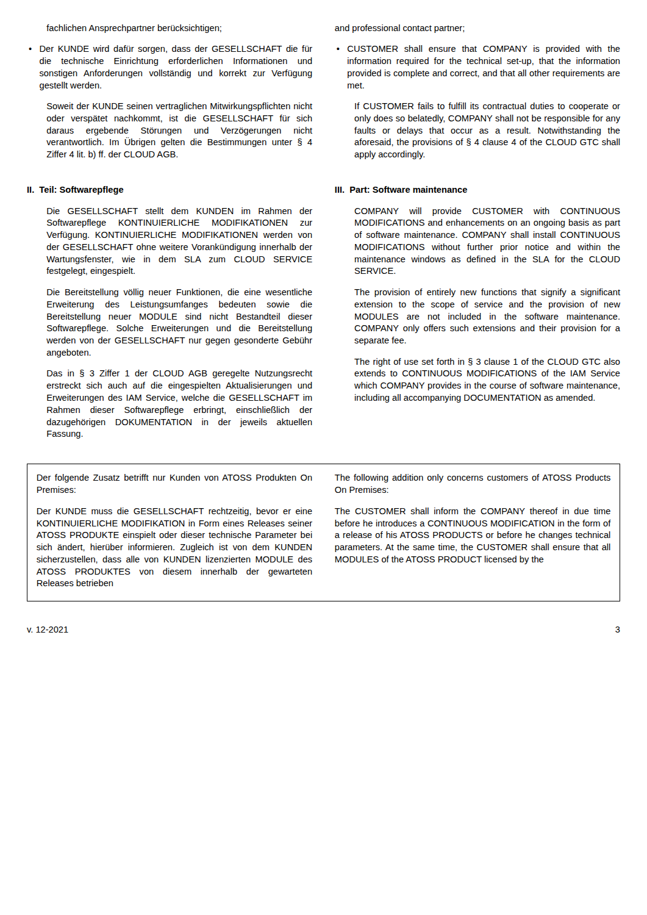fachlichen Ansprechpartner berücksichtigen;
Der KUNDE wird dafür sorgen, dass der GESELLSCHAFT die für die technische Einrichtung erforderlichen Informationen und sonstigen Anforderungen vollständig und korrekt zur Verfügung gestellt werden.
Soweit der KUNDE seinen vertraglichen Mitwirkungspflichten nicht oder verspätet nachkommt, ist die GESELLSCHAFT für sich daraus ergebende Störungen und Verzögerungen nicht verantwortlich. Im Übrigen gelten die Bestimmungen unter § 4 Ziffer 4 lit. b) ff. der CLOUD AGB.
and professional contact partner;
CUSTOMER shall ensure that COMPANY is provided with the information required for the technical set-up, that the information provided is complete and correct, and that all other requirements are met.
If CUSTOMER fails to fulfill its contractual duties to cooperate or only does so belatedly, COMPANY shall not be responsible for any faults or delays that occur as a result. Notwithstanding the aforesaid, the provisions of § 4 clause 4 of the CLOUD GTC shall apply accordingly.
II. Teil: Softwarepflege
Die GESELLSCHAFT stellt dem KUNDEN im Rahmen der Softwarepflege KONTINUIERLICHE MODIFIKATIONEN zur Verfügung. KONTINUIERLICHE MODIFIKATIONEN werden von der GESELLSCHAFT ohne weitere Vorankündigung innerhalb der Wartungsfenster, wie in dem SLA zum CLOUD SERVICE festgelegt, eingespielt.
Die Bereitstellung völlig neuer Funktionen, die eine wesentliche Erweiterung des Leistungsumfanges bedeuten sowie die Bereitstellung neuer MODULE sind nicht Bestandteil dieser Softwarepflege. Solche Erweiterungen und die Bereitstellung werden von der GESELLSCHAFT nur gegen gesonderte Gebühr angeboten.
Das in § 3 Ziffer 1 der CLOUD AGB geregelte Nutzungsrecht erstreckt sich auch auf die eingespielten Aktualisierungen und Erweiterungen des IAM Service, welche die GESELLSCHAFT im Rahmen dieser Softwarepflege erbringt, einschließlich der dazugehörigen DOKUMENTATION in der jeweils aktuellen Fassung.
III. Part: Software maintenance
COMPANY will provide CUSTOMER with CONTINUOUS MODIFICATIONS and enhancements on an ongoing basis as part of software maintenance. COMPANY shall install CONTINUOUS MODIFICATIONS without further prior notice and within the maintenance windows as defined in the SLA for the CLOUD SERVICE.
The provision of entirely new functions that signify a significant extension to the scope of service and the provision of new MODULES are not included in the software maintenance. COMPANY only offers such extensions and their provision for a separate fee.
The right of use set forth in § 3 clause 1 of the CLOUD GTC also extends to CONTINUOUS MODIFICATIONS of the IAM Service which COMPANY provides in the course of software maintenance, including all accompanying DOCUMENTATION as amended.
Der folgende Zusatz betrifft nur Kunden von ATOSS Produkten On Premises:
Der KUNDE muss die GESELLSCHAFT rechtzeitig, bevor er eine KONTINUIERLICHE MODIFIKATION in Form eines Releases seiner ATOSS PRODUKTE einspielt oder dieser technische Parameter bei sich ändert, hierüber informieren. Zugleich ist von dem KUNDEN sicherzustellen, dass alle von KUNDEN lizenzierten MODULE des ATOSS PRODUKTES von diesem innerhalb der gewarteten Releases betrieben
The following addition only concerns customers of ATOSS Products On Premises:
The CUSTOMER shall inform the COMPANY thereof in due time before he introduces a CONTINUOUS MODIFICATION in the form of a release of his ATOSS PRODUCTS or before he changes technical parameters. At the same time, the CUSTOMER shall ensure that all MODULES of the ATOSS PRODUCT licensed by the
v. 12-2021 3